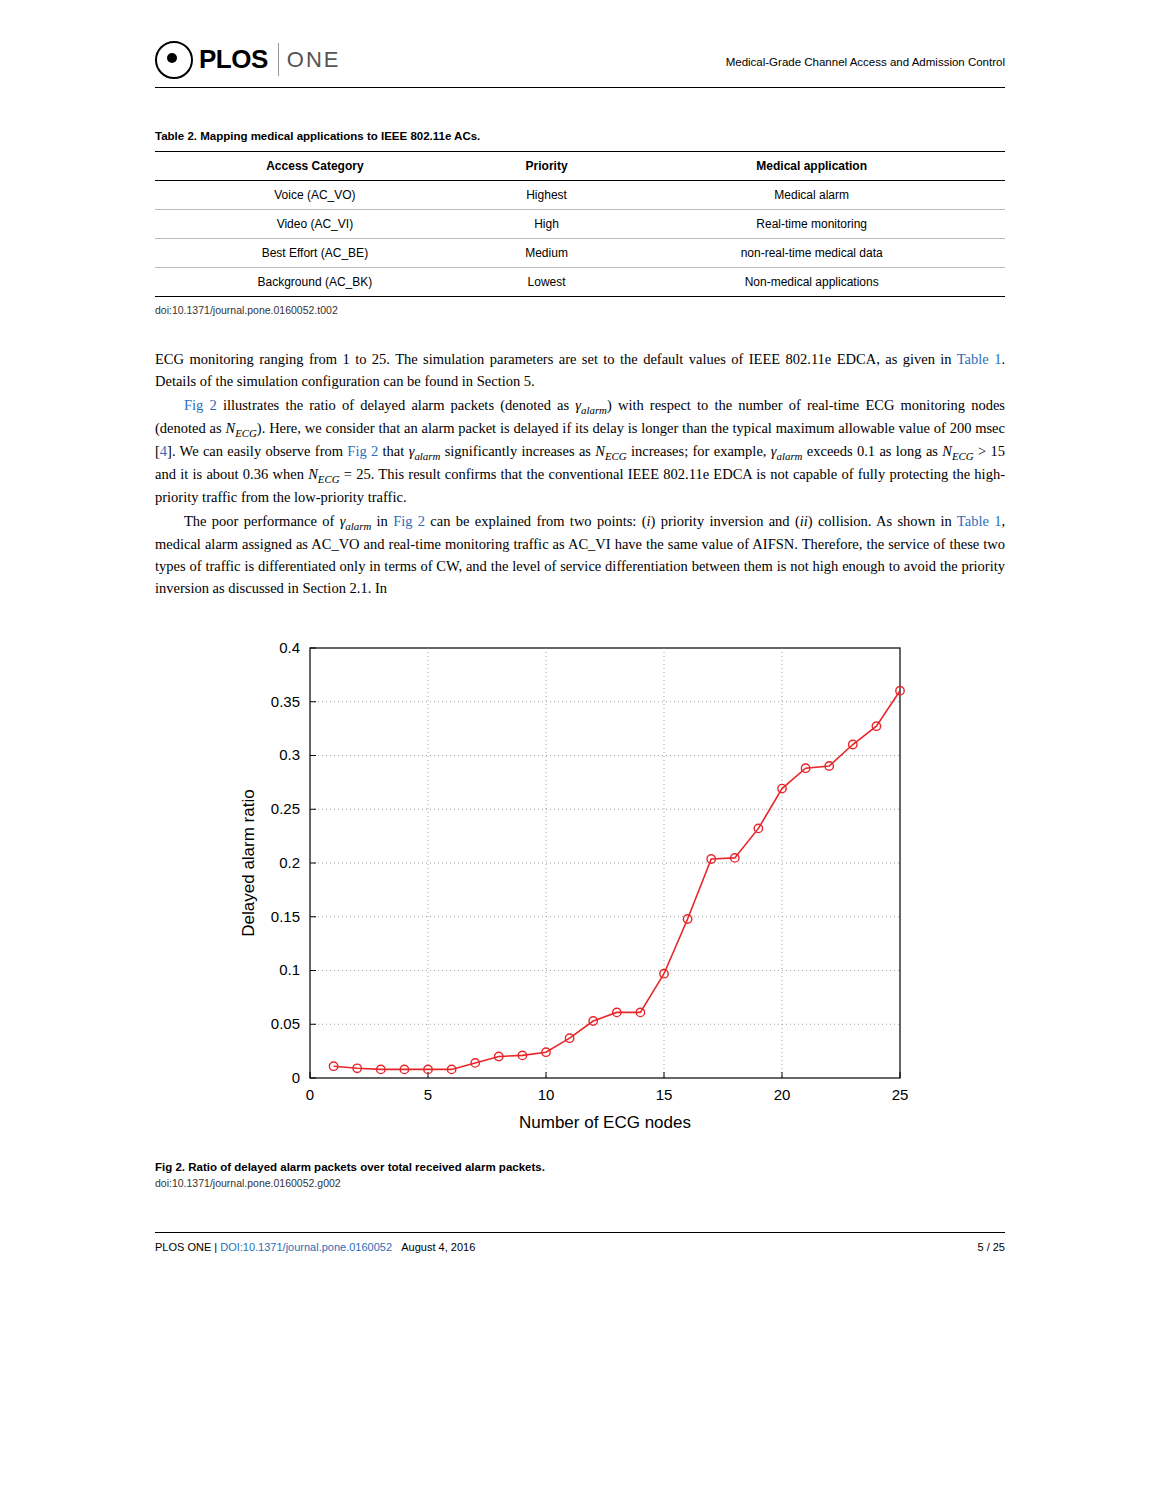PLOS ONE
Medical-Grade Channel Access and Admission Control
Table 2. Mapping medical applications to IEEE 802.11e ACs.
| Access Category | Priority | Medical application |
| --- | --- | --- |
| Voice (AC_VO) | Highest | Medical alarm |
| Video (AC_VI) | High | Real-time monitoring |
| Best Effort (AC_BE) | Medium | non-real-time medical data |
| Background (AC_BK) | Lowest | Non-medical applications |
doi:10.1371/journal.pone.0160052.t002
ECG monitoring ranging from 1 to 25. The simulation parameters are set to the default values of IEEE 802.11e EDCA, as given in Table 1. Details of the simulation configuration can be found in Section 5.
Fig 2 illustrates the ratio of delayed alarm packets (denoted as γalarm) with respect to the number of real-time ECG monitoring nodes (denoted as NECG). Here, we consider that an alarm packet is delayed if its delay is longer than the typical maximum allowable value of 200 msec [4]. We can easily observe from Fig 2 that γalarm significantly increases as NECG increases; for example, γalarm exceeds 0.1 as long as NECG > 15 and it is about 0.36 when NECG = 25. This result confirms that the conventional IEEE 802.11e EDCA is not capable of fully protecting the high-priority traffic from the low-priority traffic.
The poor performance of γalarm in Fig 2 can be explained from two points: (i) priority inversion and (ii) collision. As shown in Table 1, medical alarm assigned as AC_VO and real-time monitoring traffic as AC_VI have the same value of AIFSN. Therefore, the service of these two types of traffic is differentiated only in terms of CW, and the level of service differentiation between them is not high enough to avoid the priority inversion as discussed in Section 2.1. In
0 0.05 0.1 0.15 0.2 0.25 0.3 0.35 0.4 0 5 10 15 20 25 Number of ECG nodes Delayed alarm ratio
Fig 2. Ratio of delayed alarm packets over total received alarm packets.
doi:10.1371/journal.pone.0160052.g002
PLOS ONE | DOI:10.1371/journal.pone.0160052 August 4, 2016
5 / 25